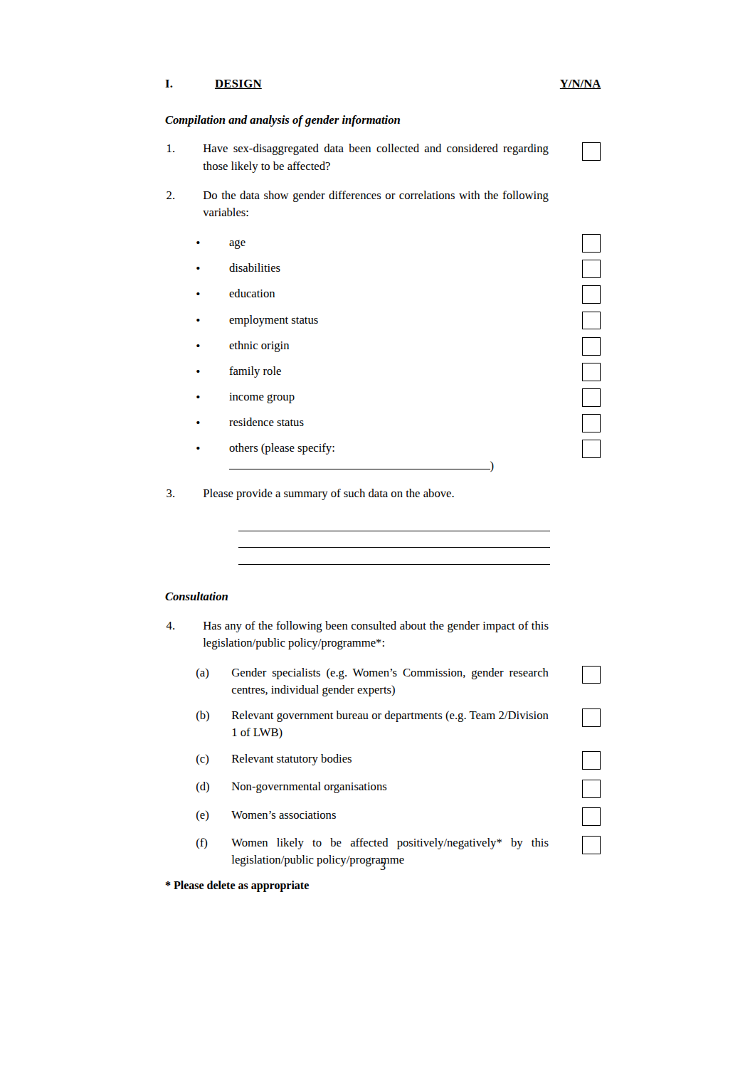I. DESIGN
Y/N/NA
Compilation and analysis of gender information
1.
Have sex-disaggregated data been collected and considered regarding those likely to be affected?
2.
Do the data show gender differences or correlations with the following variables:
age
disabilities
education
employment status
ethnic origin
family role
income group
residence status
others (please specify: )
3.
Please provide a summary of such data on the above.
Consultation
4.
Has any of the following been consulted about the gender impact of this legislation/public policy/programme*:
(a) Gender specialists (e.g. Women’s Commission, gender research centres, individual gender experts)
(b) Relevant government bureau or departments (e.g. Team 2/Division 1 of LWB)
(c) Relevant statutory bodies
(d) Non-governmental organisations
(e) Women’s associations
(f) Women likely to be affected positively/negatively* by this legislation/public policy/programme
3
* Please delete as appropriate